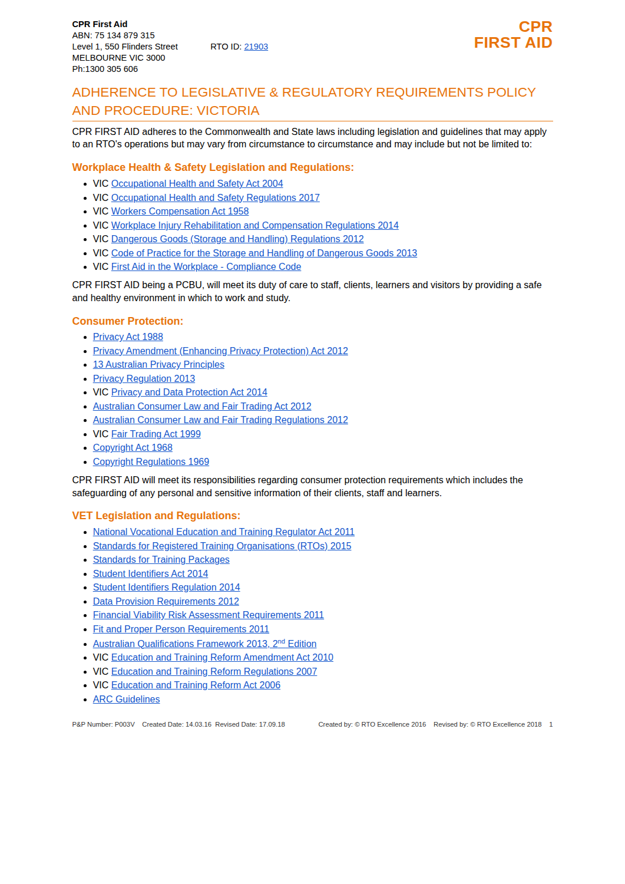CPR First Aid
ABN: 75 134 879 315
Level 1, 550 Flinders Street RTO ID: 21903
MELBOURNE VIC 3000
Ph:1300 305 606
CPR
FIRST AID
Adherence to Legislative & Regulatory Requirements Policy and Procedure: Victoria
CPR FIRST AID adheres to the Commonwealth and State laws including legislation and guidelines that may apply to an RTO's operations but may vary from circumstance to circumstance and may include but not be limited to:
Workplace Health & Safety Legislation and Regulations:
VIC Occupational Health and Safety Act 2004
VIC Occupational Health and Safety Regulations 2017
VIC Workers Compensation Act 1958
VIC Workplace Injury Rehabilitation and Compensation Regulations 2014
VIC Dangerous Goods (Storage and Handling) Regulations 2012
VIC Code of Practice for the Storage and Handling of Dangerous Goods 2013
VIC First Aid in the Workplace - Compliance Code
CPR FIRST AID being a PCBU, will meet its duty of care to staff, clients, learners and visitors by providing a safe and healthy environment in which to work and study.
Consumer Protection:
Privacy Act 1988
Privacy Amendment (Enhancing Privacy Protection) Act 2012
13 Australian Privacy Principles
Privacy Regulation 2013
VIC Privacy and Data Protection Act 2014
Australian Consumer Law and Fair Trading Act 2012
Australian Consumer Law and Fair Trading Regulations 2012
VIC Fair Trading Act 1999
Copyright Act 1968
Copyright Regulations 1969
CPR FIRST AID will meet its responsibilities regarding consumer protection requirements which includes the safeguarding of any personal and sensitive information of their clients, staff and learners.
VET Legislation and Regulations:
National Vocational Education and Training Regulator Act 2011
Standards for Registered Training Organisations (RTOs) 2015
Standards for Training Packages
Student Identifiers Act 2014
Student Identifiers Regulation 2014
Data Provision Requirements 2012
Financial Viability Risk Assessment Requirements 2011
Fit and Proper Person Requirements 2011
Australian Qualifications Framework 2013, 2nd Edition
VIC Education and Training Reform Amendment Act 2010
VIC Education and Training Reform Regulations 2007
VIC Education and Training Reform Act 2006
ARC Guidelines
P&P Number: P003V Created Date: 14.03.16 Revised Date: 17.09.18
Created by: © RTO Excellence 2016 Revised by: © RTO Excellence 2018 1